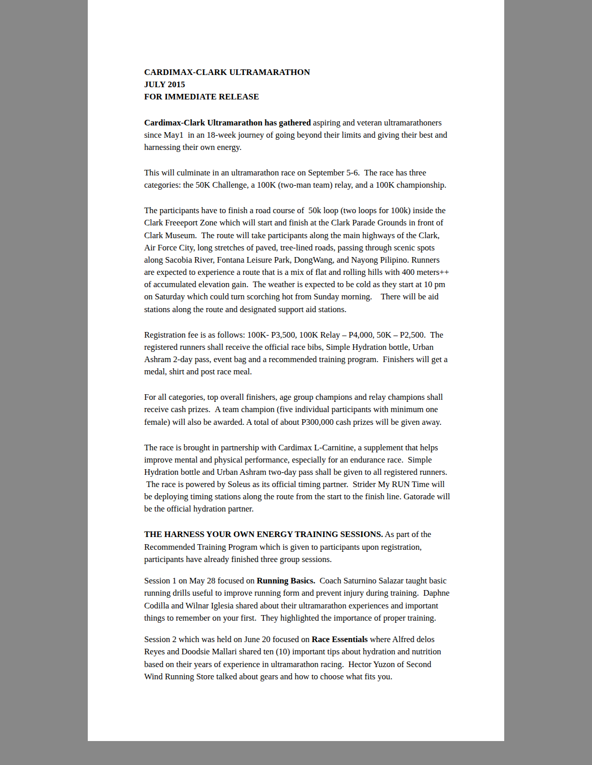CARDIMAX-CLARK ULTRAMARATHON
JULY 2015
FOR IMMEDIATE RELEASE
Cardimax-Clark Ultramarathon has gathered aspiring and veteran ultramarathoners since May1 in an 18-week journey of going beyond their limits and giving their best and harnessing their own energy.
This will culminate in an ultramarathon race on September 5-6. The race has three categories: the 50K Challenge, a 100K (two-man team) relay, and a 100K championship.
The participants have to finish a road course of 50k loop (two loops for 100k) inside the Clark Freeeport Zone which will start and finish at the Clark Parade Grounds in front of Clark Museum. The route will take participants along the main highways of the Clark, Air Force City, long stretches of paved, tree-lined roads, passing through scenic spots along Sacobia River, Fontana Leisure Park, DongWang, and Nayong Pilipino. Runners are expected to experience a route that is a mix of flat and rolling hills with 400 meters++ of accumulated elevation gain. The weather is expected to be cold as they start at 10 pm on Saturday which could turn scorching hot from Sunday morning. There will be aid stations along the route and designated support aid stations.
Registration fee is as follows: 100K- P3,500, 100K Relay – P4,000, 50K – P2,500. The registered runners shall receive the official race bibs, Simple Hydration bottle, Urban Ashram 2-day pass, event bag and a recommended training program. Finishers will get a medal, shirt and post race meal.
For all categories, top overall finishers, age group champions and relay champions shall receive cash prizes. A team champion (five individual participants with minimum one female) will also be awarded. A total of about P300,000 cash prizes will be given away.
The race is brought in partnership with Cardimax L-Carnitine, a supplement that helps improve mental and physical performance, especially for an endurance race. Simple Hydration bottle and Urban Ashram two-day pass shall be given to all registered runners. The race is powered by Soleus as its official timing partner. Strider My RUN Time will be deploying timing stations along the route from the start to the finish line. Gatorade will be the official hydration partner.
THE HARNESS YOUR OWN ENERGY TRAINING SESSIONS. As part of the Recommended Training Program which is given to participants upon registration, participants have already finished three group sessions.
Session 1 on May 28 focused on Running Basics. Coach Saturnino Salazar taught basic running drills useful to improve running form and prevent injury during training. Daphne Codilla and Wilnar Iglesia shared about their ultramarathon experiences and important things to remember on your first. They highlighted the importance of proper training.
Session 2 which was held on June 20 focused on Race Essentials where Alfred delos Reyes and Doodsie Mallari shared ten (10) important tips about hydration and nutrition based on their years of experience in ultramarathon racing. Hector Yuzon of Second Wind Running Store talked about gears and how to choose what fits you.